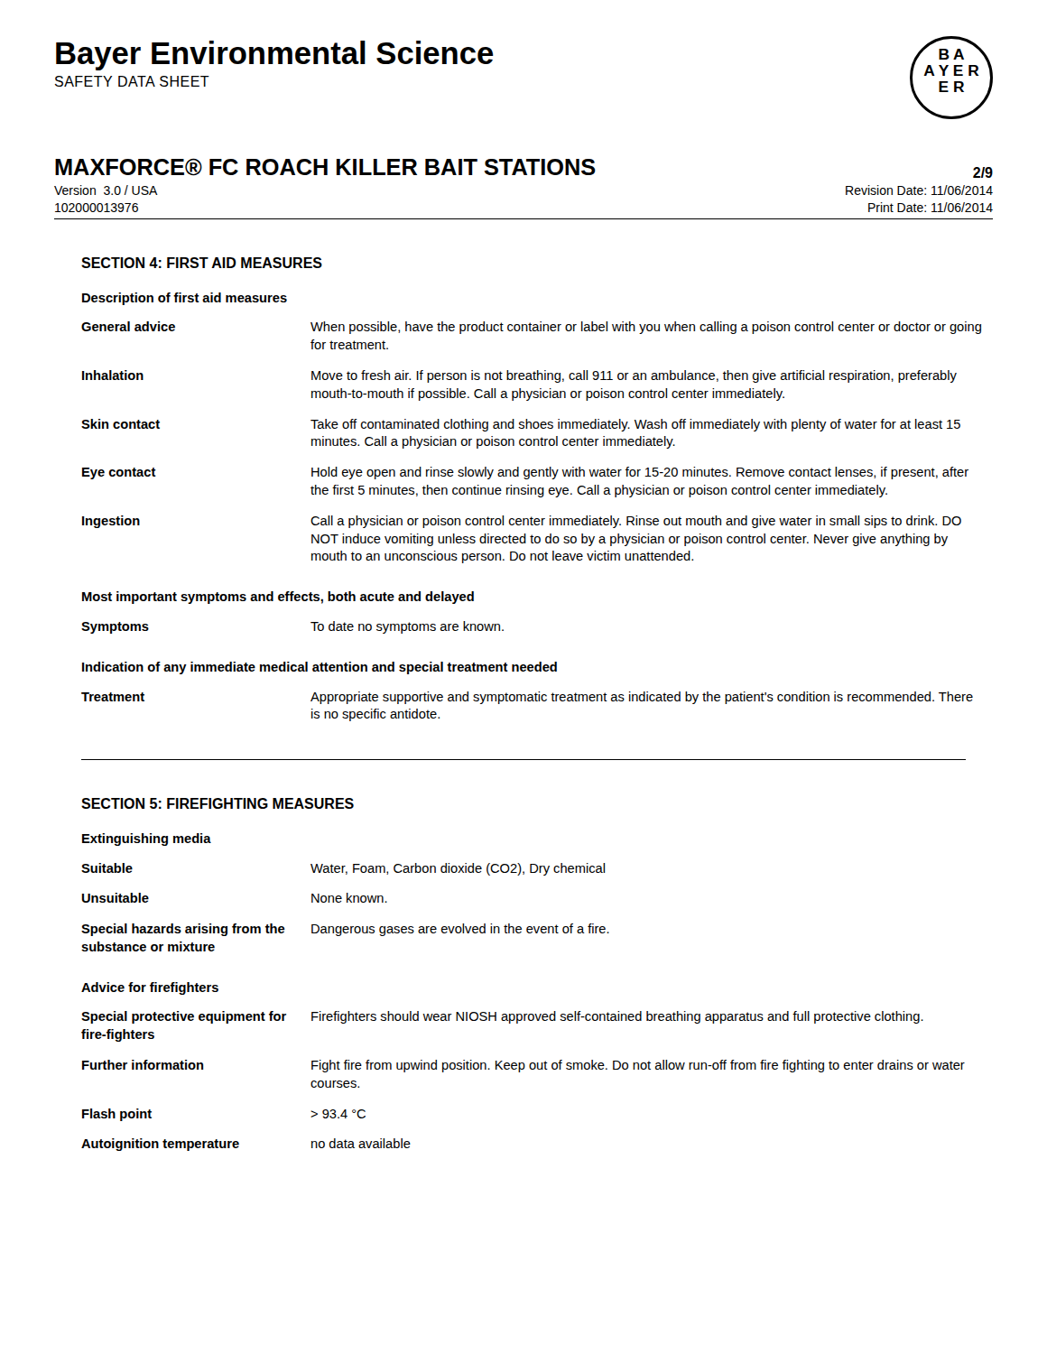Bayer Environmental Science
SAFETY DATA SHEET
B A A Y E R E R
MAXFORCE® FC ROACH KILLER BAIT STATIONS
2/9
Version 3.0 / USA
102000013976
Revision Date: 11/06/2014
Print Date: 11/06/2014
SECTION 4: FIRST AID MEASURES
Description of first aid measures
| General advice | When possible, have the product container or label with you when calling a poison control center or doctor or going for treatment. |
| Inhalation | Move to fresh air. If person is not breathing, call 911 or an ambulance, then give artificial respiration, preferably mouth-to-mouth if possible. Call a physician or poison control center immediately. |
| Skin contact | Take off contaminated clothing and shoes immediately. Wash off immediately with plenty of water for at least 15 minutes. Call a physician or poison control center immediately. |
| Eye contact | Hold eye open and rinse slowly and gently with water for 15-20 minutes. Remove contact lenses, if present, after the first 5 minutes, then continue rinsing eye. Call a physician or poison control center immediately. |
| Ingestion | Call a physician or poison control center immediately. Rinse out mouth and give water in small sips to drink. DO NOT induce vomiting unless directed to do so by a physician or poison control center. Never give anything by mouth to an unconscious person. Do not leave victim unattended. |
Most important symptoms and effects, both acute and delayed
| Symptoms | To date no symptoms are known. |
Indication of any immediate medical attention and special treatment needed
| Treatment | Appropriate supportive and symptomatic treatment as indicated by the patient's condition is recommended. There is no specific antidote. |
SECTION 5: FIREFIGHTING MEASURES
Extinguishing media
| Suitable | Water, Foam, Carbon dioxide (CO2), Dry chemical |
| Unsuitable | None known. |
| Special hazards arising from the substance or mixture | Dangerous gases are evolved in the event of a fire. |
Advice for firefighters
| Special protective equipment for fire-fighters | Firefighters should wear NIOSH approved self-contained breathing apparatus and full protective clothing. |
| Further information | Fight fire from upwind position. Keep out of smoke. Do not allow run-off from fire fighting to enter drains or water courses. |
| Flash point | > 93.4 °C |
| Autoignition temperature | no data available |